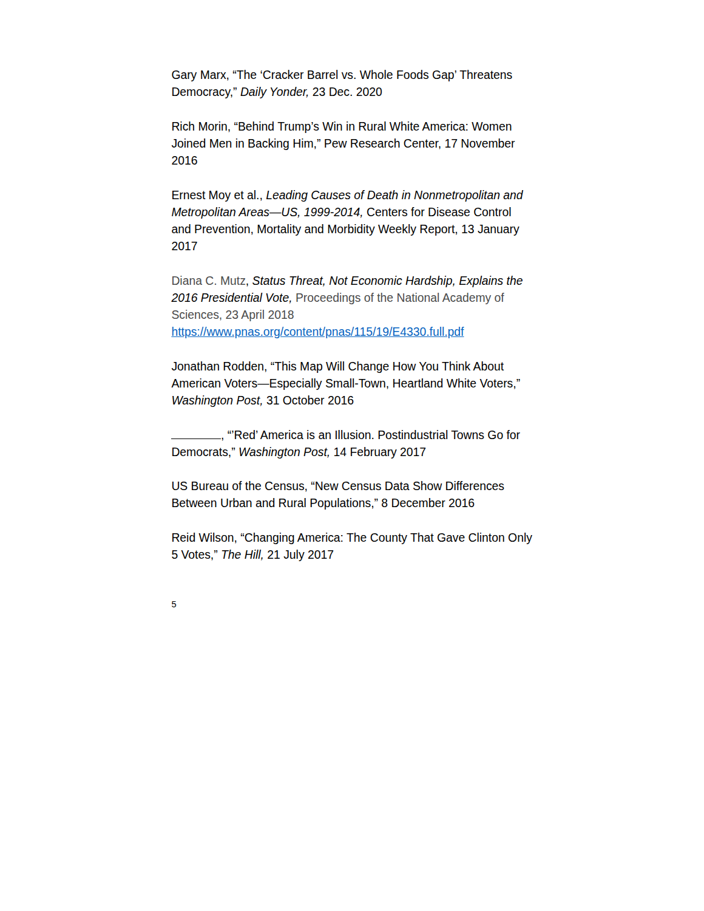Gary Marx, “The ‘Cracker Barrel vs. Whole Foods Gap’ Threatens Democracy,” Daily Yonder, 23 Dec. 2020
Rich Morin, “Behind Trump’s Win in Rural White America: Women Joined Men in Backing Him,” Pew Research Center, 17 November 2016
Ernest Moy et al., Leading Causes of Death in Nonmetropolitan and Metropolitan Areas—US, 1999-2014, Centers for Disease Control and Prevention, Mortality and Morbidity Weekly Report, 13 January 2017
Diana C. Mutz, Status Threat, Not Economic Hardship, Explains the 2016 Presidential Vote, Proceedings of the National Academy of Sciences, 23 April 2018
https://www.pnas.org/content/pnas/115/19/E4330.full.pdf
Jonathan Rodden, “This Map Will Change How You Think About American Voters—Especially Small-Town, Heartland White Voters,” Washington Post, 31 October 2016
, “’Red’ America is an Illusion. Postindustrial Towns Go for Democrats,” Washington Post, 14 February 2017
US Bureau of the Census, “New Census Data Show Differences Between Urban and Rural Populations,” 8 December 2016
Reid Wilson, “Changing America: The County That Gave Clinton Only 5 Votes,” The Hill, 21 July 2017
5